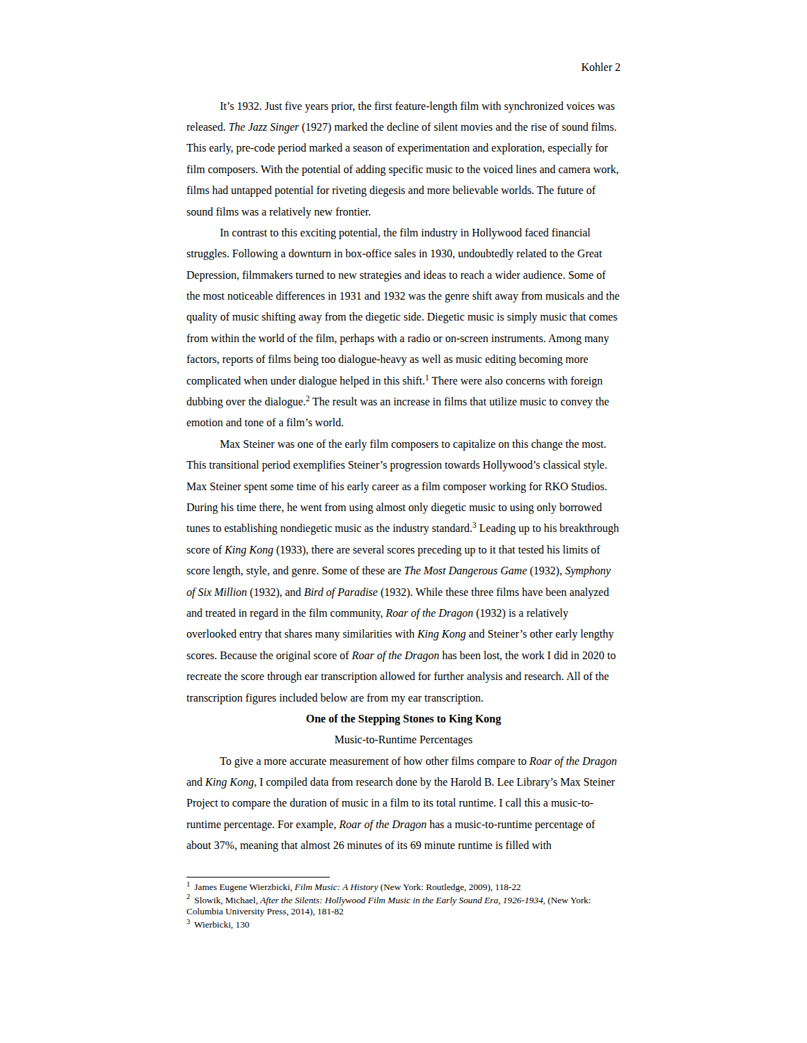Kohler 2
It’s 1932. Just five years prior, the first feature-length film with synchronized voices was released. The Jazz Singer (1927) marked the decline of silent movies and the rise of sound films. This early, pre-code period marked a season of experimentation and exploration, especially for film composers. With the potential of adding specific music to the voiced lines and camera work, films had untapped potential for riveting diegesis and more believable worlds. The future of sound films was a relatively new frontier.
In contrast to this exciting potential, the film industry in Hollywood faced financial struggles. Following a downturn in box-office sales in 1930, undoubtedly related to the Great Depression, filmmakers turned to new strategies and ideas to reach a wider audience. Some of the most noticeable differences in 1931 and 1932 was the genre shift away from musicals and the quality of music shifting away from the diegetic side. Diegetic music is simply music that comes from within the world of the film, perhaps with a radio or on-screen instruments. Among many factors, reports of films being too dialogue-heavy as well as music editing becoming more complicated when under dialogue helped in this shift.1 There were also concerns with foreign dubbing over the dialogue.2 The result was an increase in films that utilize music to convey the emotion and tone of a film’s world.
Max Steiner was one of the early film composers to capitalize on this change the most. This transitional period exemplifies Steiner’s progression towards Hollywood’s classical style. Max Steiner spent some time of his early career as a film composer working for RKO Studios. During his time there, he went from using almost only diegetic music to using only borrowed tunes to establishing nondiegetic music as the industry standard.3 Leading up to his breakthrough score of King Kong (1933), there are several scores preceding up to it that tested his limits of score length, style, and genre. Some of these are The Most Dangerous Game (1932), Symphony of Six Million (1932), and Bird of Paradise (1932). While these three films have been analyzed and treated in regard in the film community, Roar of the Dragon (1932) is a relatively overlooked entry that shares many similarities with King Kong and Steiner’s other early lengthy scores. Because the original score of Roar of the Dragon has been lost, the work I did in 2020 to recreate the score through ear transcription allowed for further analysis and research. All of the transcription figures included below are from my ear transcription.
One of the Stepping Stones to King Kong
Music-to-Runtime Percentages
To give a more accurate measurement of how other films compare to Roar of the Dragon and King Kong, I compiled data from research done by the Harold B. Lee Library’s Max Steiner Project to compare the duration of music in a film to its total runtime. I call this a music-to-runtime percentage. For example, Roar of the Dragon has a music-to-runtime percentage of about 37%, meaning that almost 26 minutes of its 69 minute runtime is filled with
1 James Eugene Wierzbicki, Film Music: A History (New York: Routledge, 2009), 118-22
2 Slowik, Michael, After the Silents: Hollywood Film Music in the Early Sound Era, 1926-1934, (New York: Columbia University Press, 2014), 181-82
3 Wierbicki, 130